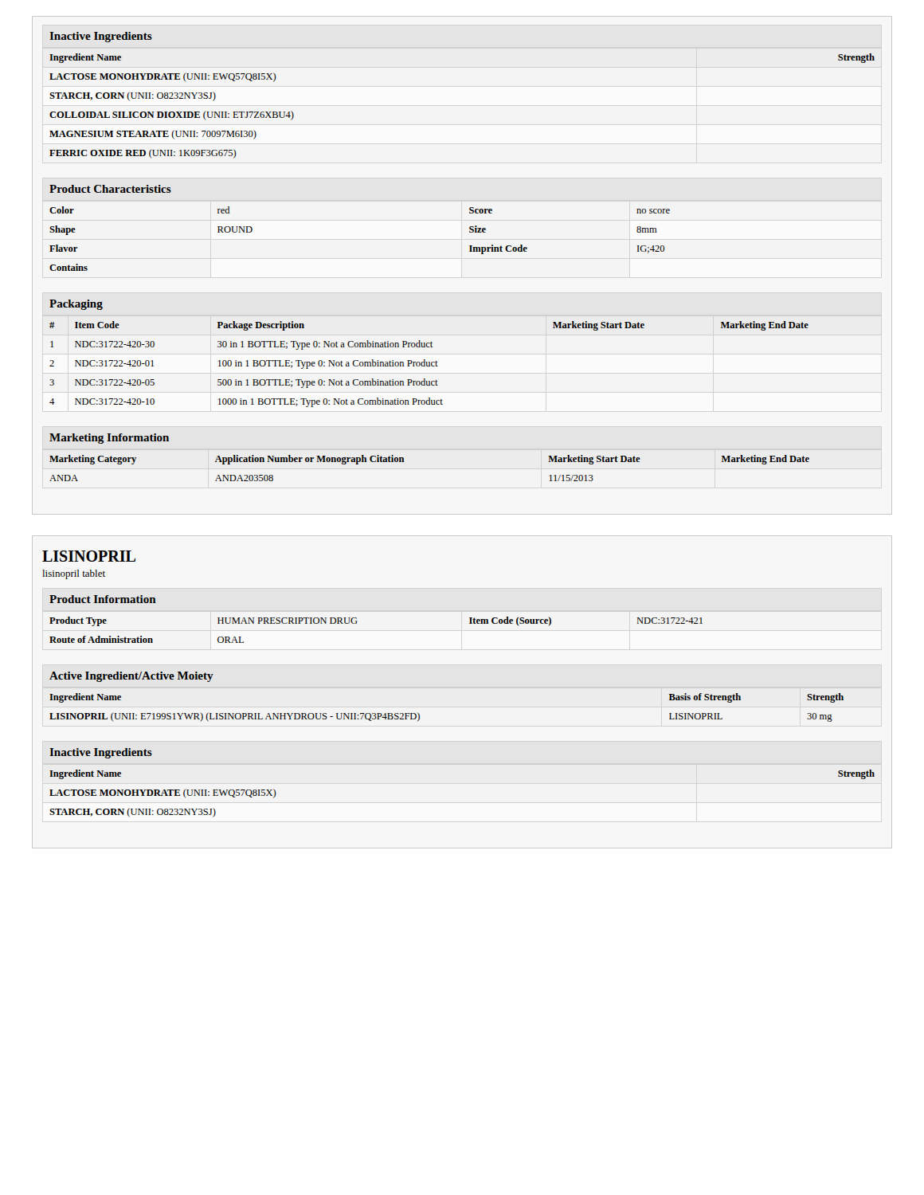Inactive Ingredients
| Ingredient Name | Strength |
| --- | --- |
| LACTOSE MONOHYDRATE (UNII: EWQ57Q8I5X) | |
| STARCH, CORN (UNII: O8232NY3SJ) | |
| COLLOIDAL SILICON DIOXIDE (UNII: ETJ7Z6XBU4) | |
| MAGNESIUM STEARATE (UNII: 70097M6I30) | |
| FERRIC OXIDE RED (UNII: 1K09F3G675) | |
Product Characteristics
| Color | red | Score | no score |
| Shape | ROUND | Size | 8mm |
| Flavor | | Imprint Code | IG;420 |
| Contains | | | |
Packaging
| # | Item Code | Package Description | Marketing Start Date | Marketing End Date |
| --- | --- | --- | --- | --- |
| 1 | NDC:31722-420-30 | 30 in 1 BOTTLE; Type 0: Not a Combination Product | | |
| 2 | NDC:31722-420-01 | 100 in 1 BOTTLE; Type 0: Not a Combination Product | | |
| 3 | NDC:31722-420-05 | 500 in 1 BOTTLE; Type 0: Not a Combination Product | | |
| 4 | NDC:31722-420-10 | 1000 in 1 BOTTLE; Type 0: Not a Combination Product | | |
Marketing Information
| Marketing Category | Application Number or Monograph Citation | Marketing Start Date | Marketing End Date |
| --- | --- | --- | --- |
| ANDA | ANDA203508 | 11/15/2013 | |
LISINOPRIL
lisinopril tablet
Product Information
| Product Type | HUMAN PRESCRIPTION DRUG | Item Code (Source) | NDC:31722-421 |
| Route of Administration | ORAL | | |
Active Ingredient/Active Moiety
| Ingredient Name | Basis of Strength | Strength |
| --- | --- | --- |
| LISINOPRIL (UNII: E7199S1YWR) (LISINOPRIL ANHYDROUS - UNII:7Q3P4BS2FD) | LISINOPRIL | 30 mg |
Inactive Ingredients
| Ingredient Name | Strength |
| --- | --- |
| LACTOSE MONOHYDRATE (UNII: EWQ57Q8I5X) | |
| STARCH, CORN (UNII: O8232NY3SJ) | |